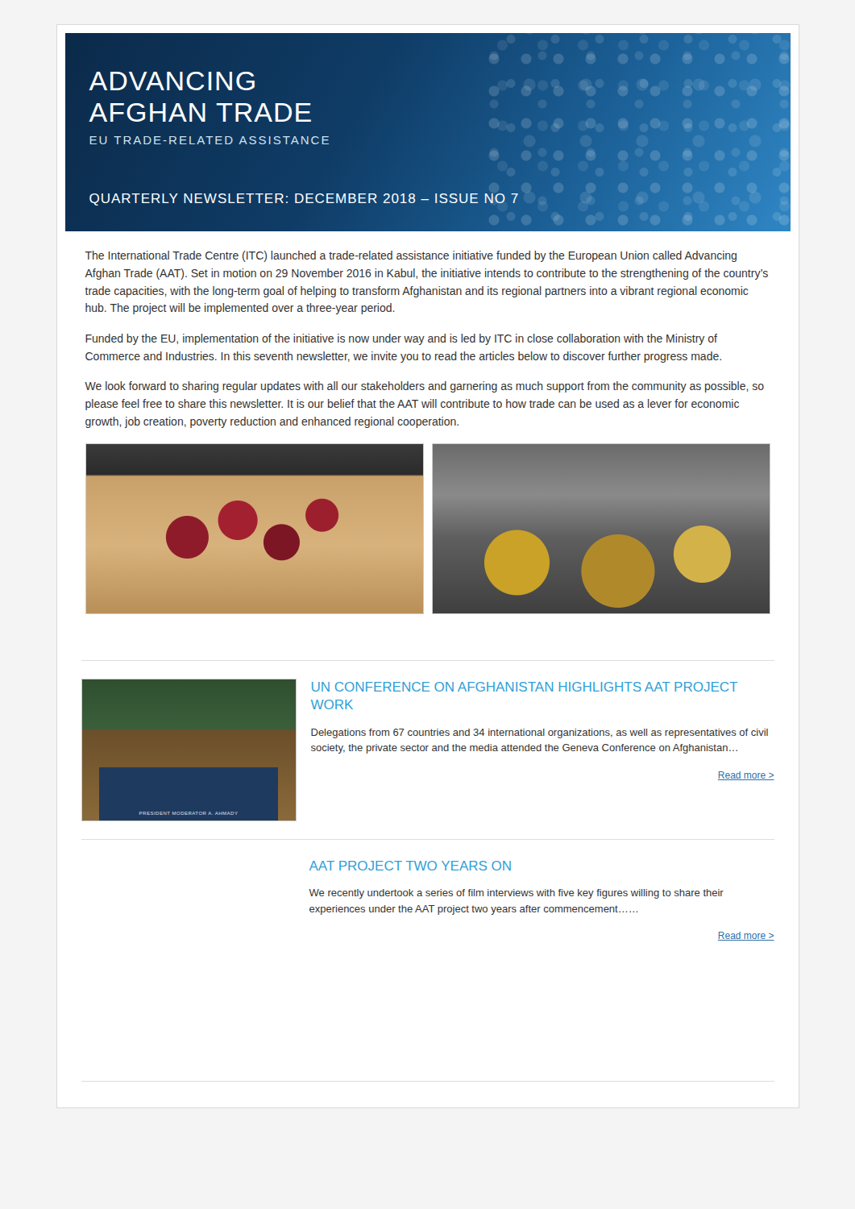ADVANCING
AFGHAN TRADE
EU TRADE-RELATED ASSISTANCE
QUARTERLY NEWSLETTER: DECEMBER 2018 – ISSUE NO 7
The International Trade Centre (ITC) launched a trade-related assistance initiative funded by the European Union called Advancing Afghan Trade (AAT). Set in motion on 29 November 2016 in Kabul, the initiative intends to contribute to the strengthening of the country’s trade capacities, with the long-term goal of helping to transform Afghanistan and its regional partners into a vibrant regional economic hub. The project will be implemented over a three-year period.
Funded by the EU, implementation of the initiative is now under way and is led by ITC in close collaboration with the Ministry of Commerce and Industries. In this seventh newsletter, we invite you to read the articles below to discover further progress made.
We look forward to sharing regular updates with all our stakeholders and garnering as much support from the community as possible, so please feel free to share this newsletter. It is our belief that the AAT will contribute to how trade can be used as a lever for economic growth, job creation, poverty reduction and enhanced regional cooperation.
UN Conference on Afghanistan highlights AAT project work
Delegations from 67 countries and 34 international organizations, as well as representatives of civil society, the private sector and the media attended the Geneva Conference on Afghanistan…
Read more >
AAT project two years on
We recently undertook a series of film interviews with five key figures willing to share their experiences under the AAT project two years after commencement……
Read more >